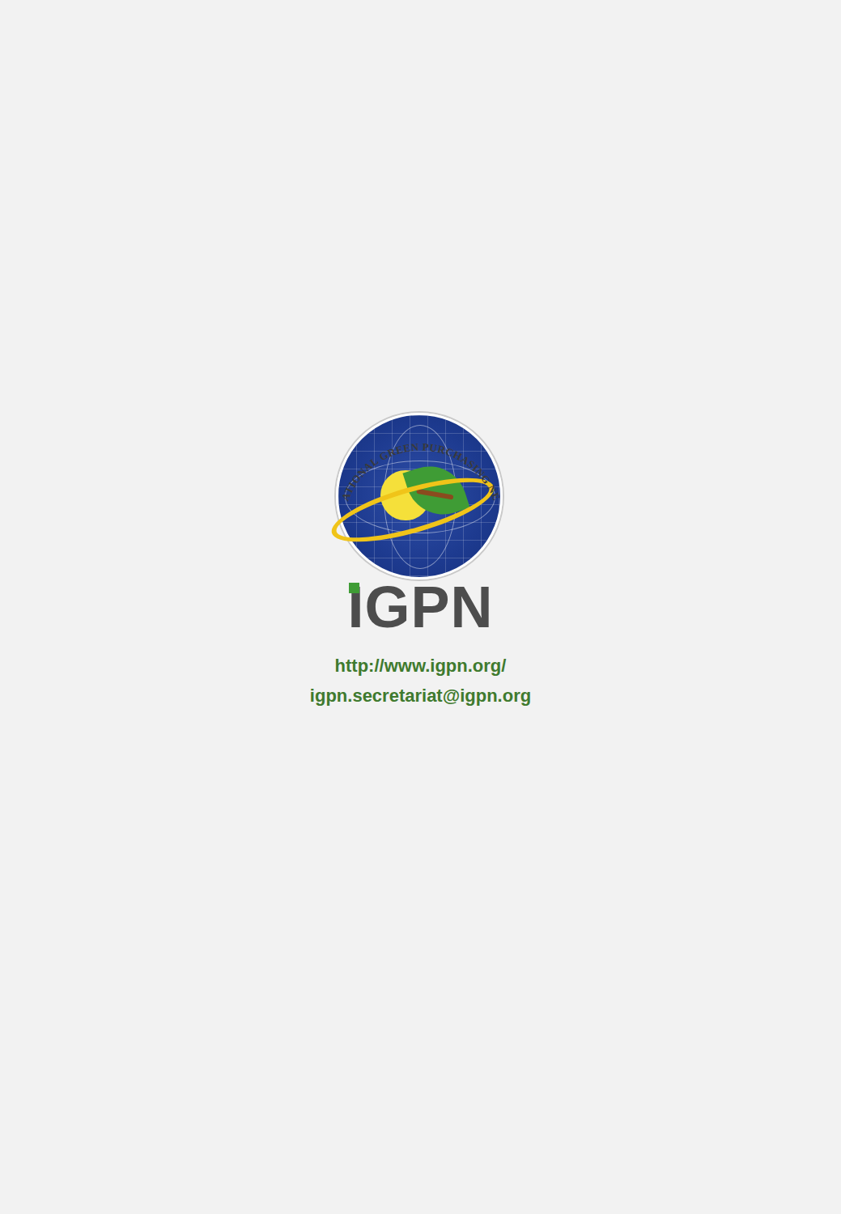INTERNATIONAL GREEN PURCHASING NETWORK
IGPN
http://www.igpn.org/
igpn.secretariat@igpn.org